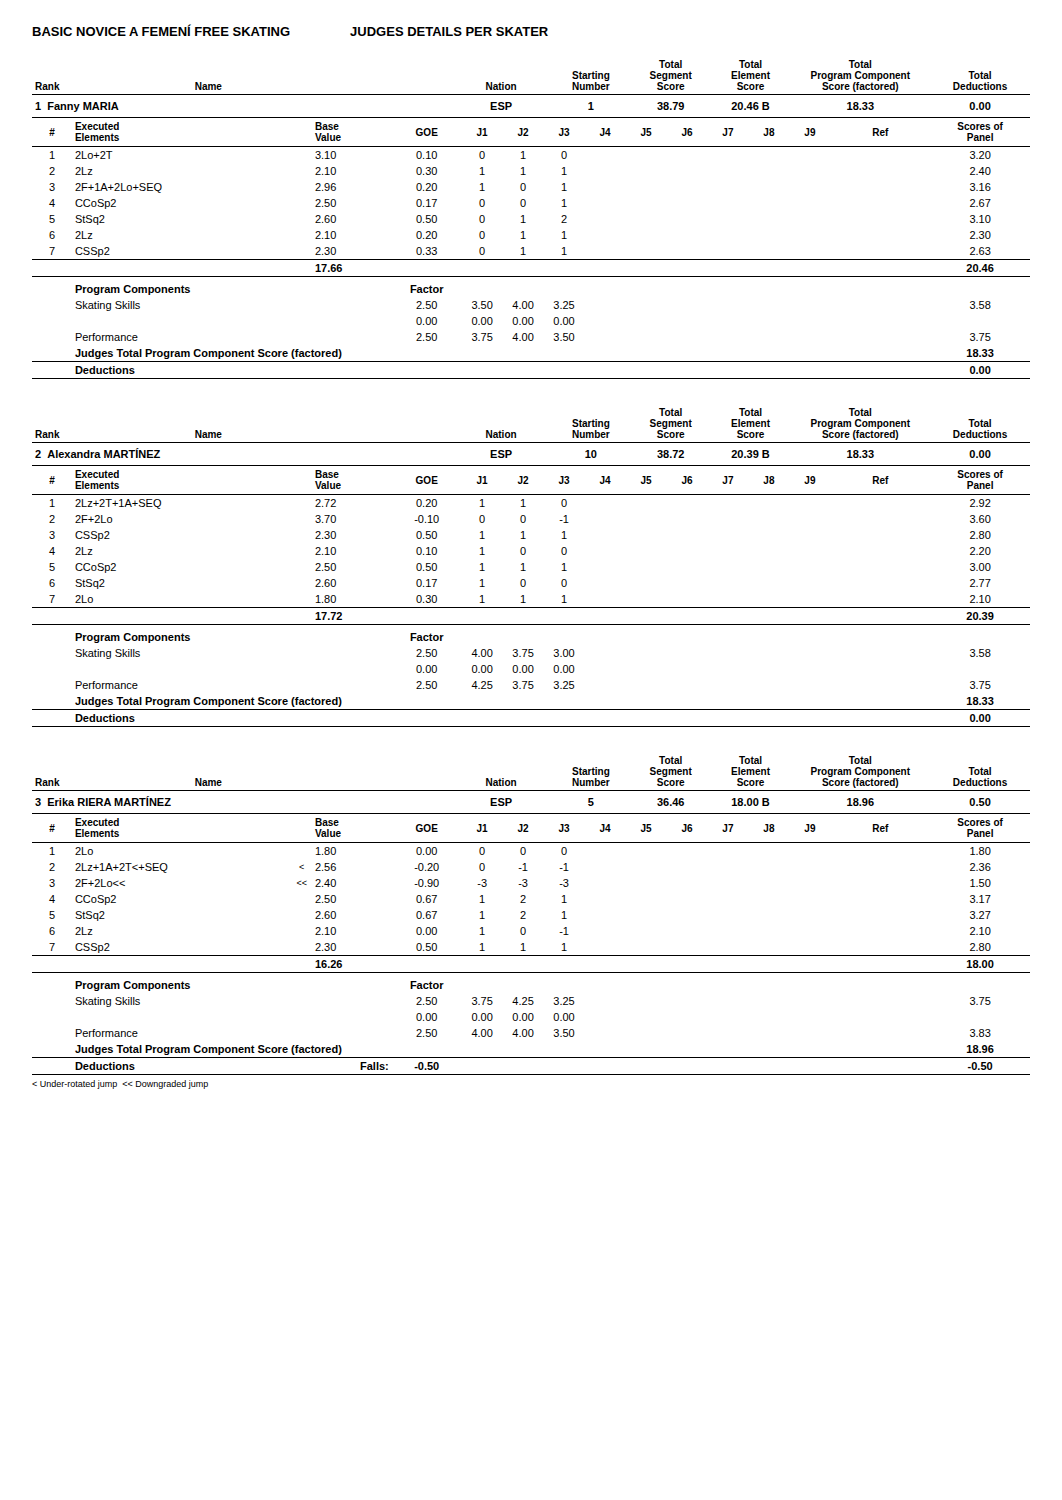BASIC NOVICE A FEMENÍ FREE SKATING JUDGES DETAILS PER SKATER
| Rank | Name | Nation | Starting Number | Total Segment Score | Total Element Score | Total Program Component Score (factored) | Total Deductions |
| --- | --- | --- | --- | --- | --- | --- | --- |
| 1 Fanny MARIA | | ESP | 1 | 38.79 | 20.46 B | 18.33 | 0.00 |
| # | Executed Elements | | Base Value | GOE | J1 | J2 | J3 | J4 | J5 | J6 | J7 | J8 | J9 | Ref | Scores of Panel |
| --- | --- | --- | --- | --- | --- | --- | --- | --- | --- | --- | --- | --- | --- | --- | --- |
| 1 | 2Lo+2T | | 3.10 | 0.10 | 0 | 1 | 0 | | | | | | | | 3.20 |
| 2 | 2Lz | | 2.10 | 0.30 | 1 | 1 | 1 | | | | | | | | 2.40 |
| 3 | 2F+1A+2Lo+SEQ | | 2.96 | 0.20 | 1 | 0 | 1 | | | | | | | | 3.16 |
| 4 | CCoSp2 | | 2.50 | 0.17 | 0 | 0 | 1 | | | | | | | | 2.67 |
| 5 | StSq2 | | 2.60 | 0.50 | 0 | 1 | 2 | | | | | | | | 3.10 |
| 6 | 2Lz | | 2.10 | 0.20 | 0 | 1 | 1 | | | | | | | | 2.30 |
| 7 | CSSp2 | | 2.30 | 0.33 | 0 | 1 | 1 | | | | | | | | 2.63 |
| | | | 17.66 | | | | | | | | | | | | 20.46 |
| | Program Components | | | Factor | | | | | | | | | | | |
| | Skating Skills | | | 2.50 | 3.50 | 4.00 | 3.25 | | | | | | | | 3.58 |
| | | | | 0.00 | 0.00 | 0.00 | 0.00 | | | | | | | | |
| | Performance | | | 2.50 | 3.75 | 4.00 | 3.50 | | | | | | | | 3.75 |
| | Judges Total Program Component Score (factored) | | | | | | | | | | | 18.33 |
| | Deductions | | | | | | | | | | | | | | 0.00 |
| Rank | Name | Nation | Starting Number | Total Segment Score | Total Element Score | Total Program Component Score (factored) | Total Deductions |
| --- | --- | --- | --- | --- | --- | --- | --- |
| 2 Alexandra MARTÍNEZ | | ESP | 10 | 38.72 | 20.39 B | 18.33 | 0.00 |
| # | Executed Elements | | Base Value | GOE | J1 | J2 | J3 | J4 | J5 | J6 | J7 | J8 | J9 | Ref | Scores of Panel |
| --- | --- | --- | --- | --- | --- | --- | --- | --- | --- | --- | --- | --- | --- | --- | --- |
| 1 | 2Lz+2T+1A+SEQ | | 2.72 | 0.20 | 1 | 1 | 0 | | | | | | | | 2.92 |
| 2 | 2F+2Lo | | 3.70 | -0.10 | 0 | 0 | -1 | | | | | | | | 3.60 |
| 3 | CSSp2 | | 2.30 | 0.50 | 1 | 1 | 1 | | | | | | | | 2.80 |
| 4 | 2Lz | | 2.10 | 0.10 | 1 | 0 | 0 | | | | | | | | 2.20 |
| 5 | CCoSp2 | | 2.50 | 0.50 | 1 | 1 | 1 | | | | | | | | 3.00 |
| 6 | StSq2 | | 2.60 | 0.17 | 1 | 0 | 0 | | | | | | | | 2.77 |
| 7 | 2Lo | | 1.80 | 0.30 | 1 | 1 | 1 | | | | | | | | 2.10 |
| | | | 17.72 | | | | | | | | | | | | 20.39 |
| | Program Components | | | Factor | | | | | | | | | | | |
| | Skating Skills | | | 2.50 | 4.00 | 3.75 | 3.00 | | | | | | | | 3.58 |
| | | | | 0.00 | 0.00 | 0.00 | 0.00 | | | | | | | | |
| | Performance | | | 2.50 | 4.25 | 3.75 | 3.25 | | | | | | | | 3.75 |
| | Judges Total Program Component Score (factored) | | | | | | | | | | | 18.33 |
| | Deductions | | | | | | | | | | | | | | 0.00 |
| Rank | Name | Nation | Starting Number | Total Segment Score | Total Element Score | Total Program Component Score (factored) | Total Deductions |
| --- | --- | --- | --- | --- | --- | --- | --- |
| 3 Erika RIERA MARTÍNEZ | | ESP | 5 | 36.46 | 18.00 B | 18.96 | 0.50 |
| # | Executed Elements | | Base Value | GOE | J1 | J2 | J3 | J4 | J5 | J6 | J7 | J8 | J9 | Ref | Scores of Panel |
| --- | --- | --- | --- | --- | --- | --- | --- | --- | --- | --- | --- | --- | --- | --- | --- |
| 1 | 2Lo | | 1.80 | 0.00 | 0 | 0 | 0 | | | | | | | | 1.80 |
| 2 | 2Lz+1A+2T<+SEQ | < | 2.56 | -0.20 | 0 | -1 | -1 | | | | | | | | 2.36 |
| 3 | 2F+2Lo<< | << | 2.40 | -0.90 | -3 | -3 | -3 | | | | | | | | 1.50 |
| 4 | CCoSp2 | | 2.50 | 0.67 | 1 | 2 | 1 | | | | | | | | 3.17 |
| 5 | StSq2 | | 2.60 | 0.67 | 1 | 2 | 1 | | | | | | | | 3.27 |
| 6 | 2Lz | | 2.10 | 0.00 | 1 | 0 | -1 | | | | | | | | 2.10 |
| 7 | CSSp2 | | 2.30 | 0.50 | 1 | 1 | 1 | | | | | | | | 2.80 |
| | | | 16.26 | | | | | | | | | | | | 18.00 |
| | Program Components | | | Factor | | | | | | | | | | | |
| | Skating Skills | | | 2.50 | 3.75 | 4.25 | 3.25 | | | | | | | | 3.75 |
| | | | | 0.00 | 0.00 | 0.00 | 0.00 | | | | | | | | |
| | Performance | | | 2.50 | 4.00 | 4.00 | 3.50 | | | | | | | | 3.83 |
| | Judges Total Program Component Score (factored) | | | | | | | | | | | 18.96 |
| | Deductions | | Falls: | -0.50 | | | | | | | | | | | -0.50 |
< Under-rotated jump << Downgraded jump